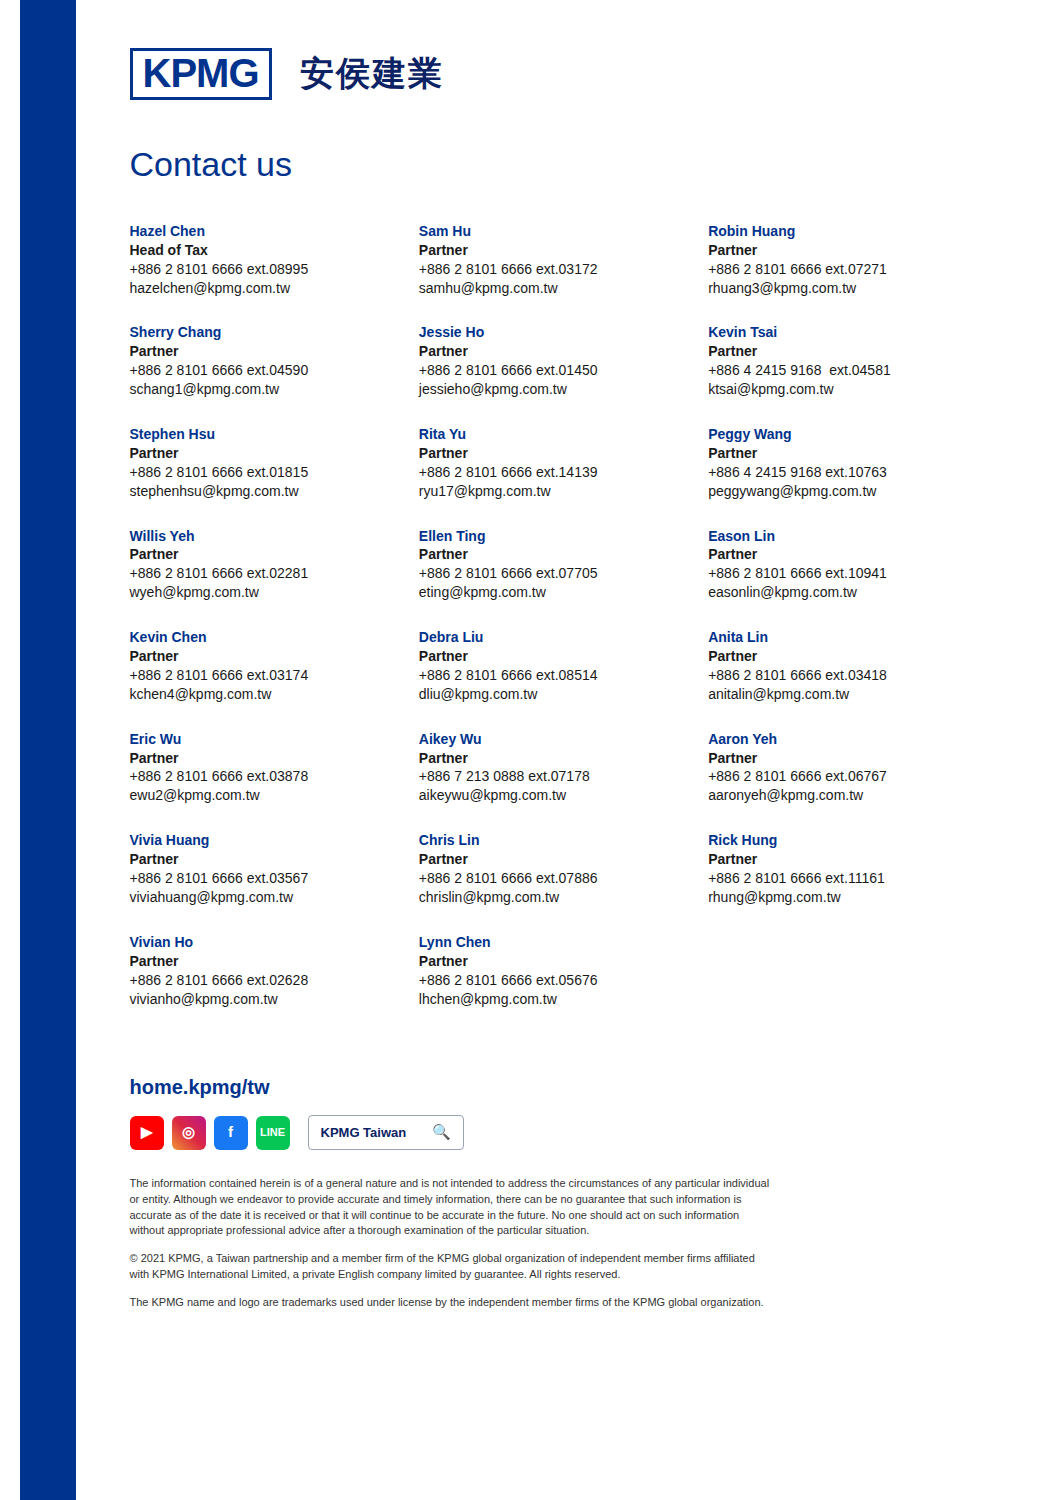KPMG 安侯建業
Contact us
Hazel Chen
Head of Tax
+886 2 8101 6666 ext.08995
hazelchen@kpmg.com.tw
Sam Hu
Partner
+886 2 8101 6666 ext.03172
samhu@kpmg.com.tw
Robin Huang
Partner
+886 2 8101 6666 ext.07271
rhuang3@kpmg.com.tw
Sherry Chang
Partner
+886 2 8101 6666 ext.04590
schang1@kpmg.com.tw
Jessie Ho
Partner
+886 2 8101 6666 ext.01450
jessieho@kpmg.com.tw
Kevin Tsai
Partner
+886 4 2415 9168 ext.04581
ktsai@kpmg.com.tw
Stephen Hsu
Partner
+886 2 8101 6666 ext.01815
stephenhsu@kpmg.com.tw
Rita Yu
Partner
+886 2 8101 6666 ext.14139
ryu17@kpmg.com.tw
Peggy Wang
Partner
+886 4 2415 9168 ext.10763
peggywang@kpmg.com.tw
Willis Yeh
Partner
+886 2 8101 6666 ext.02281
wyeh@kpmg.com.tw
Ellen Ting
Partner
+886 2 8101 6666 ext.07705
eting@kpmg.com.tw
Eason Lin
Partner
+886 2 8101 6666 ext.10941
easonlin@kpmg.com.tw
Kevin Chen
Partner
+886 2 8101 6666 ext.03174
kchen4@kpmg.com.tw
Debra Liu
Partner
+886 2 8101 6666 ext.08514
dliu@kpmg.com.tw
Anita Lin
Partner
+886 2 8101 6666 ext.03418
anitalin@kpmg.com.tw
Eric Wu
Partner
+886 2 8101 6666 ext.03878
ewu2@kpmg.com.tw
Aikey Wu
Partner
+886 7 213 0888 ext.07178
aikeywu@kpmg.com.tw
Aaron Yeh
Partner
+886 2 8101 6666 ext.06767
aaronyeh@kpmg.com.tw
Vivia Huang
Partner
+886 2 8101 6666 ext.03567
viviahuang@kpmg.com.tw
Chris Lin
Partner
+886 2 8101 6666 ext.07886
chrislin@kpmg.com.tw
Rick Hung
Partner
+886 2 8101 6666 ext.11161
rhung@kpmg.com.tw
Vivian Ho
Partner
+886 2 8101 6666 ext.02628
vivianho@kpmg.com.tw
Lynn Chen
Partner
+886 2 8101 6666 ext.05676
lhchen@kpmg.com.tw
home.kpmg/tw
▶ ◎ f LINE KPMG Taiwan 🔍
The information contained herein is of a general nature and is not intended to address the circumstances of any particular individual or entity. Although we endeavor to provide accurate and timely information, there can be no guarantee that such information is accurate as of the date it is received or that it will continue to be accurate in the future. No one should act on such information without appropriate professional advice after a thorough examination of the particular situation.
© 2021 KPMG, a Taiwan partnership and a member firm of the KPMG global organization of independent member firms affiliated with KPMG International Limited, a private English company limited by guarantee. All rights reserved.
The KPMG name and logo are trademarks used under license by the independent member firms of the KPMG global organization.